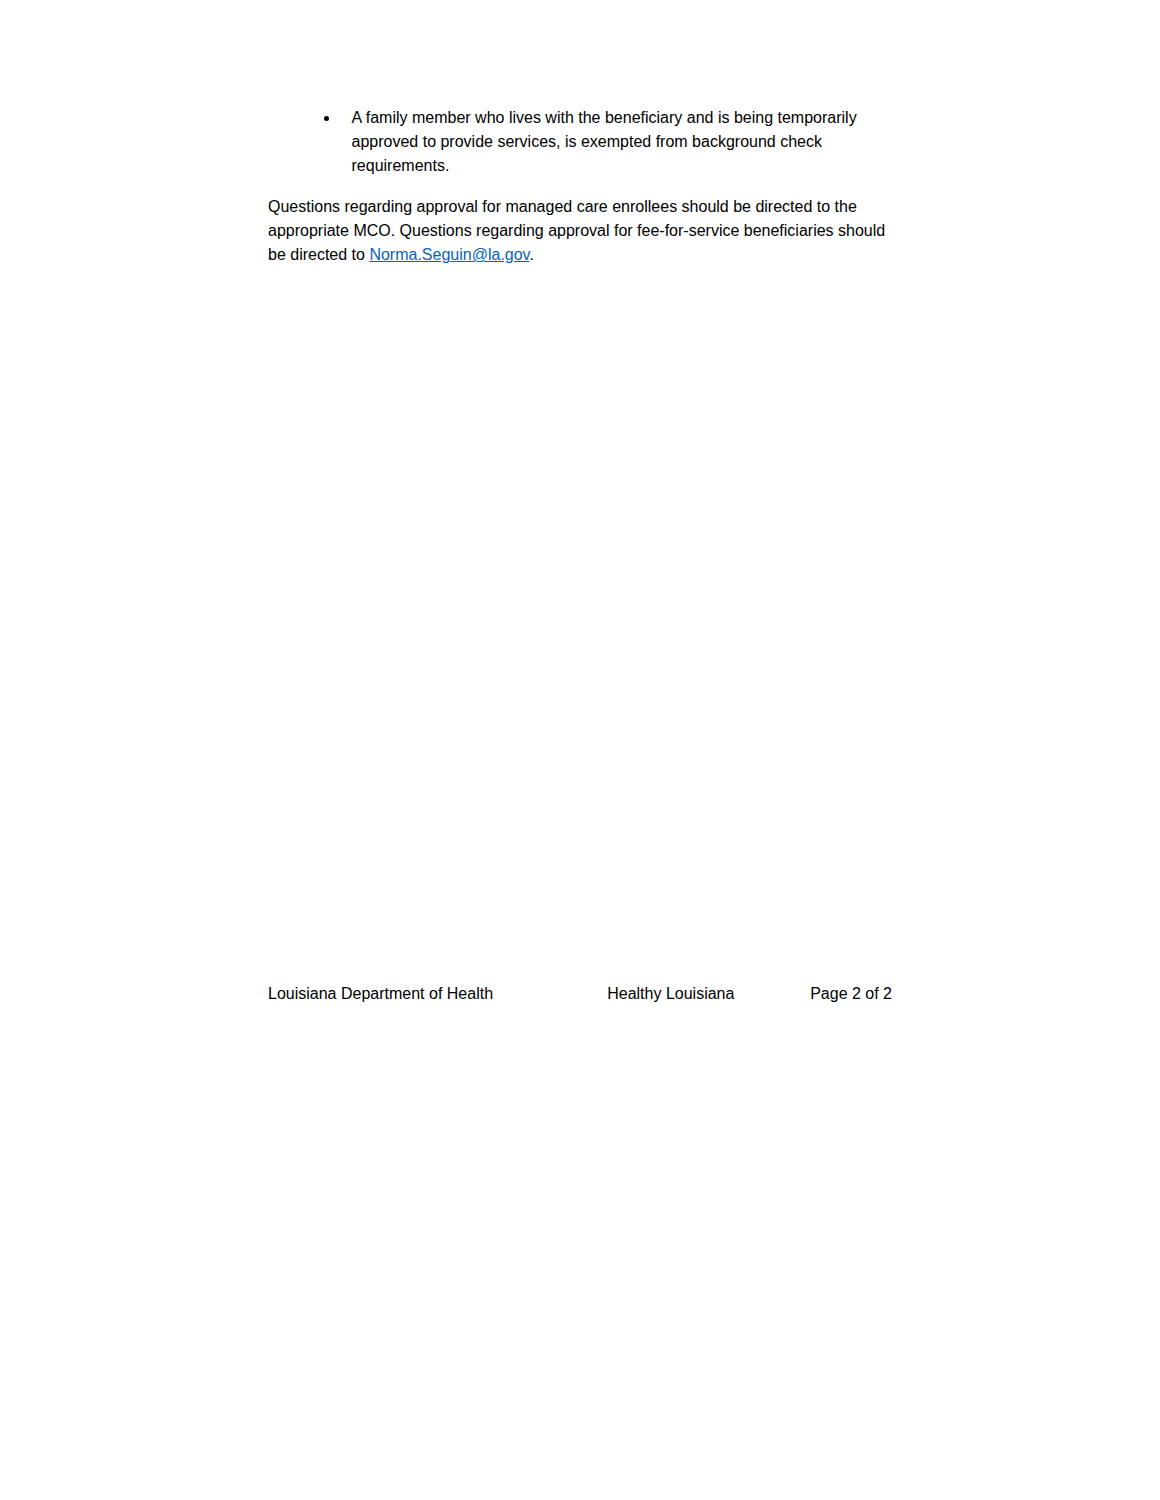A family member who lives with the beneficiary and is being temporarily approved to provide services, is exempted from background check requirements.
Questions regarding approval for managed care enrollees should be directed to the appropriate MCO. Questions regarding approval for fee-for-service beneficiaries should be directed to Norma.Seguin@la.gov.
Louisiana Department of Health
Healthy Louisiana
Page 2 of 2